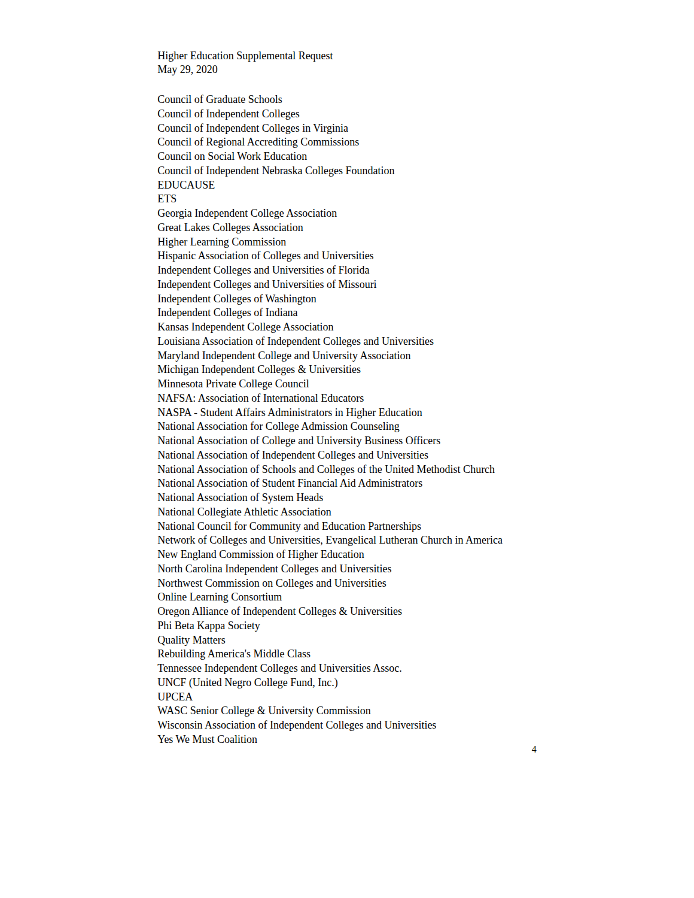Higher Education Supplemental Request
May 29, 2020
Council of Graduate Schools
Council of Independent Colleges
Council of Independent Colleges in Virginia
Council of Regional Accrediting Commissions
Council on Social Work Education
Council of Independent Nebraska Colleges Foundation
EDUCAUSE
ETS
Georgia Independent College Association
Great Lakes Colleges Association
Higher Learning Commission
Hispanic Association of Colleges and Universities
Independent Colleges and Universities of Florida
Independent Colleges and Universities of Missouri
Independent Colleges of Washington
Independent Colleges of Indiana
Kansas Independent College Association
Louisiana Association of Independent Colleges and Universities
Maryland Independent College and University Association
Michigan Independent Colleges & Universities
Minnesota Private College Council
NAFSA: Association of International Educators
NASPA - Student Affairs Administrators in Higher Education
National Association for College Admission Counseling
National Association of College and University Business Officers
National Association of Independent Colleges and Universities
National Association of Schools and Colleges of the United Methodist Church
National Association of Student Financial Aid Administrators
National Association of System Heads
National Collegiate Athletic Association
National Council for Community and Education Partnerships
Network of Colleges and Universities, Evangelical Lutheran Church in America
New England Commission of Higher Education
North Carolina Independent Colleges and Universities
Northwest Commission on Colleges and Universities
Online Learning Consortium
Oregon Alliance of Independent Colleges & Universities
Phi Beta Kappa Society
Quality Matters
Rebuilding America's Middle Class
Tennessee Independent Colleges and Universities Assoc.
UNCF (United Negro College Fund, Inc.)
UPCEA
WASC Senior College & University Commission
Wisconsin Association of Independent Colleges and Universities
Yes We Must Coalition
4